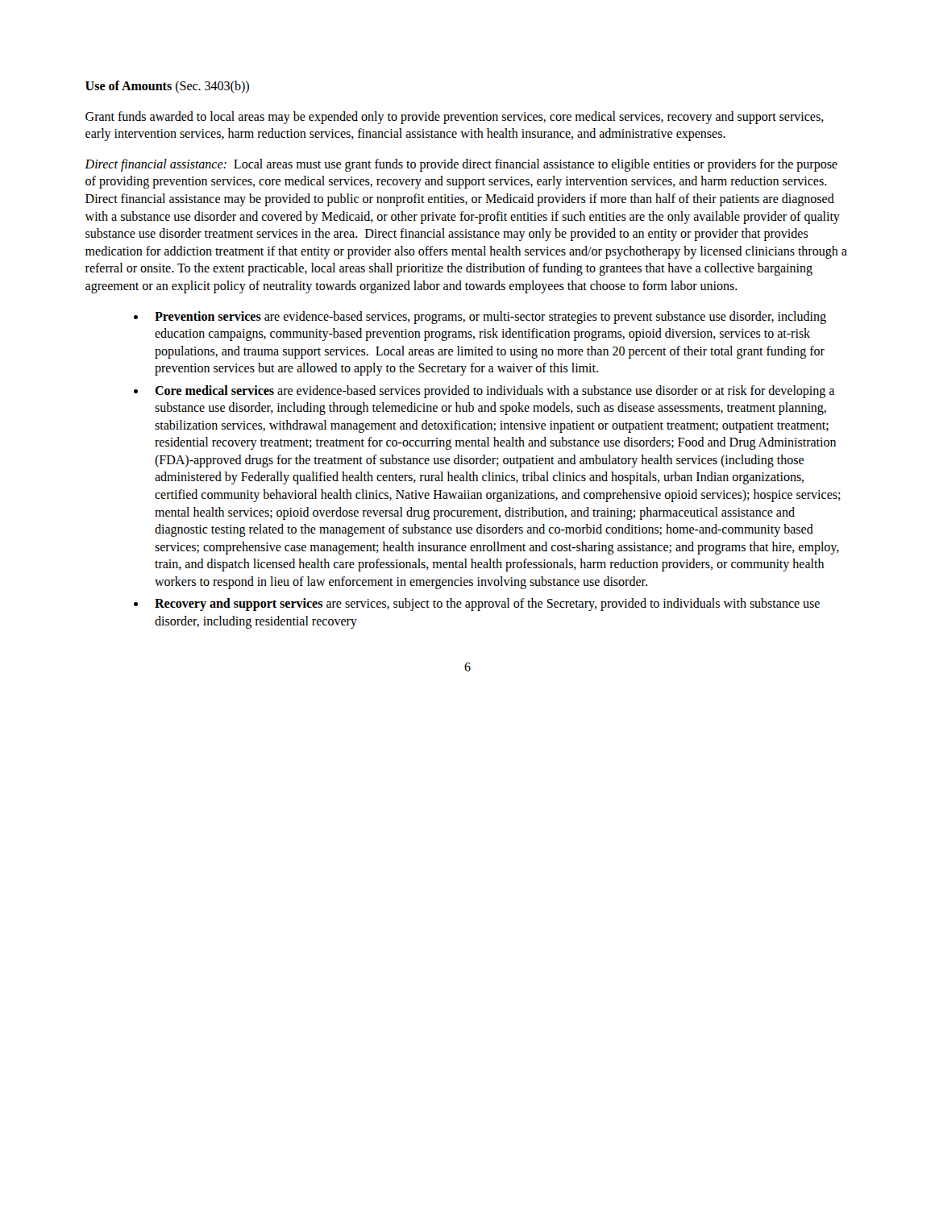Use of Amounts
(Sec. 3403(b))
Grant funds awarded to local areas may be expended only to provide prevention services, core medical services, recovery and support services, early intervention services, harm reduction services, financial assistance with health insurance, and administrative expenses.
Direct financial assistance: Local areas must use grant funds to provide direct financial assistance to eligible entities or providers for the purpose of providing prevention services, core medical services, recovery and support services, early intervention services, and harm reduction services. Direct financial assistance may be provided to public or nonprofit entities, or Medicaid providers if more than half of their patients are diagnosed with a substance use disorder and covered by Medicaid, or other private for-profit entities if such entities are the only available provider of quality substance use disorder treatment services in the area. Direct financial assistance may only be provided to an entity or provider that provides medication for addiction treatment if that entity or provider also offers mental health services and/or psychotherapy by licensed clinicians through a referral or onsite. To the extent practicable, local areas shall prioritize the distribution of funding to grantees that have a collective bargaining agreement or an explicit policy of neutrality towards organized labor and towards employees that choose to form labor unions.
Prevention services are evidence-based services, programs, or multi-sector strategies to prevent substance use disorder, including education campaigns, community-based prevention programs, risk identification programs, opioid diversion, services to at-risk populations, and trauma support services. Local areas are limited to using no more than 20 percent of their total grant funding for prevention services but are allowed to apply to the Secretary for a waiver of this limit.
Core medical services are evidence-based services provided to individuals with a substance use disorder or at risk for developing a substance use disorder, including through telemedicine or hub and spoke models, such as disease assessments, treatment planning, stabilization services, withdrawal management and detoxification; intensive inpatient or outpatient treatment; outpatient treatment; residential recovery treatment; treatment for co-occurring mental health and substance use disorders; Food and Drug Administration (FDA)-approved drugs for the treatment of substance use disorder; outpatient and ambulatory health services (including those administered by Federally qualified health centers, rural health clinics, tribal clinics and hospitals, urban Indian organizations, certified community behavioral health clinics, Native Hawaiian organizations, and comprehensive opioid services); hospice services; mental health services; opioid overdose reversal drug procurement, distribution, and training; pharmaceutical assistance and diagnostic testing related to the management of substance use disorders and co-morbid conditions; home-and-community based services; comprehensive case management; health insurance enrollment and cost-sharing assistance; and programs that hire, employ, train, and dispatch licensed health care professionals, mental health professionals, harm reduction providers, or community health workers to respond in lieu of law enforcement in emergencies involving substance use disorder.
Recovery and support services are services, subject to the approval of the Secretary, provided to individuals with substance use disorder, including residential recovery
6